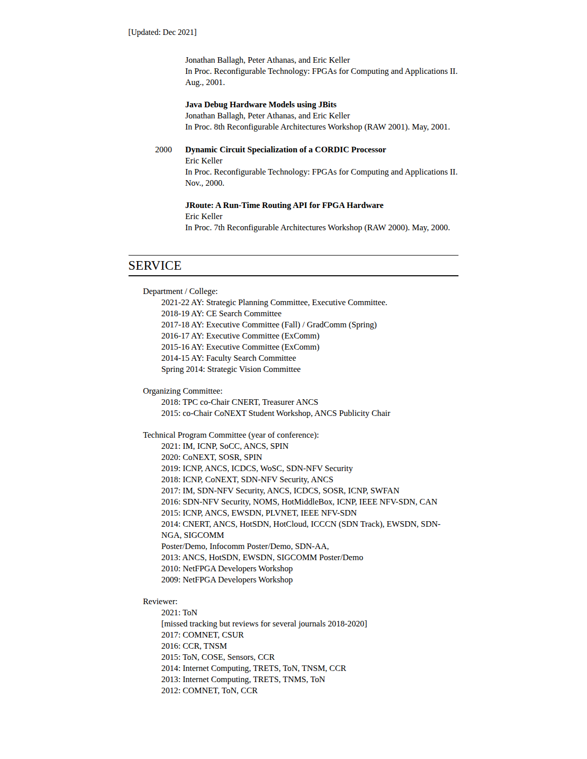[Updated: Dec 2021]
Jonathan Ballagh, Peter Athanas, and Eric Keller In Proc. Reconfigurable Technology: FPGAs for Computing and Applications II. Aug., 2001.
Java Debug Hardware Models using JBits Jonathan Ballagh, Peter Athanas, and Eric Keller In Proc. 8th Reconfigurable Architectures Workshop (RAW 2001). May, 2001.
2000
Dynamic Circuit Specialization of a CORDIC Processor Eric Keller In Proc. Reconfigurable Technology: FPGAs for Computing and Applications II. Nov., 2000.
JRoute: A Run-Time Routing API for FPGA Hardware Eric Keller In Proc. 7th Reconfigurable Architectures Workshop (RAW 2000). May, 2000.
SERVICE
Department / College:
2021-22 AY: Strategic Planning Committee, Executive Committee.
2018-19 AY: CE Search Committee
2017-18 AY: Executive Committee (Fall) / GradComm (Spring)
2016-17 AY: Executive Committee (ExComm)
2015-16 AY: Executive Committee (ExComm)
2014-15 AY: Faculty Search Committee
Spring 2014: Strategic Vision Committee
Organizing Committee:
2018: TPC co-Chair CNERT, Treasurer ANCS
2015: co-Chair CoNEXT Student Workshop, ANCS Publicity Chair
Technical Program Committee (year of conference):
2021: IM, ICNP, SoCC, ANCS, SPIN
2020: CoNEXT, SOSR, SPIN
2019: ICNP, ANCS, ICDCS, WoSC, SDN-NFV Security
2018: ICNP, CoNEXT, SDN-NFV Security, ANCS
2017: IM, SDN-NFV Security, ANCS, ICDCS, SOSR, ICNP, SWFAN
2016: SDN-NFV Security, NOMS, HotMiddleBox, ICNP, IEEE NFV-SDN, CAN
2015: ICNP, ANCS, EWSDN, PLVNET, IEEE NFV-SDN
2014: CNERT, ANCS, HotSDN, HotCloud, ICCCN (SDN Track), EWSDN, SDN-NGA, SIGCOMMPoster/Demo, Infocomm Poster/Demo, SDN-AA,
2013: ANCS, HotSDN, EWSDN, SIGCOMM Poster/Demo
2010: NetFPGA Developers Workshop
2009: NetFPGA Developers Workshop
Reviewer:
2021: ToN
[missed tracking but reviews for several journals 2018-2020]
2017: COMNET, CSUR
2016: CCR, TNSM
2015: ToN, COSE, Sensors, CCR
2014: Internet Computing, TRETS, ToN, TNSM, CCR
2013: Internet Computing, TRETS, TNMS, ToN
2012: COMNET, ToN, CCR